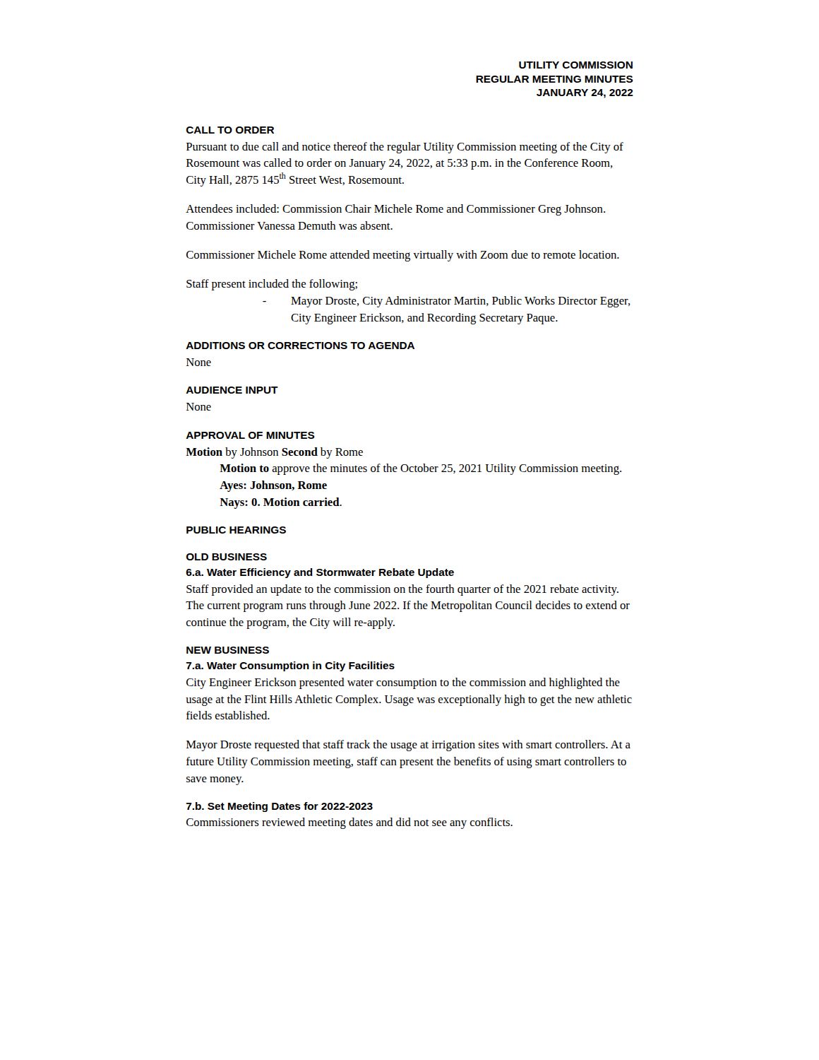UTILITY COMMISSION
REGULAR MEETING MINUTES
JANUARY 24, 2022
CALL TO ORDER
Pursuant to due call and notice thereof the regular Utility Commission meeting of the City of Rosemount was called to order on January 24, 2022, at 5:33 p.m. in the Conference Room, City Hall, 2875 145th Street West, Rosemount.
Attendees included: Commission Chair Michele Rome and Commissioner Greg Johnson. Commissioner Vanessa Demuth was absent.
Commissioner Michele Rome attended meeting virtually with Zoom due to remote location.
Staff present included the following;
Mayor Droste, City Administrator Martin, Public Works Director Egger, City Engineer Erickson, and Recording Secretary Paque.
ADDITIONS OR CORRECTIONS TO AGENDA
None
AUDIENCE INPUT
None
APPROVAL OF MINUTES
Motion by Johnson Second by Rome
Motion to approve the minutes of the October 25, 2021 Utility Commission meeting.
Ayes: Johnson, Rome
Nays: 0. Motion carried.
PUBLIC HEARINGS
OLD BUSINESS
6.a. Water Efficiency and Stormwater Rebate Update
Staff provided an update to the commission on the fourth quarter of the 2021 rebate activity. The current program runs through June 2022. If the Metropolitan Council decides to extend or continue the program, the City will re-apply.
NEW BUSINESS
7.a. Water Consumption in City Facilities
City Engineer Erickson presented water consumption to the commission and highlighted the usage at the Flint Hills Athletic Complex. Usage was exceptionally high to get the new athletic fields established.
Mayor Droste requested that staff track the usage at irrigation sites with smart controllers. At a future Utility Commission meeting, staff can present the benefits of using smart controllers to save money.
7.b. Set Meeting Dates for 2022-2023
Commissioners reviewed meeting dates and did not see any conflicts.